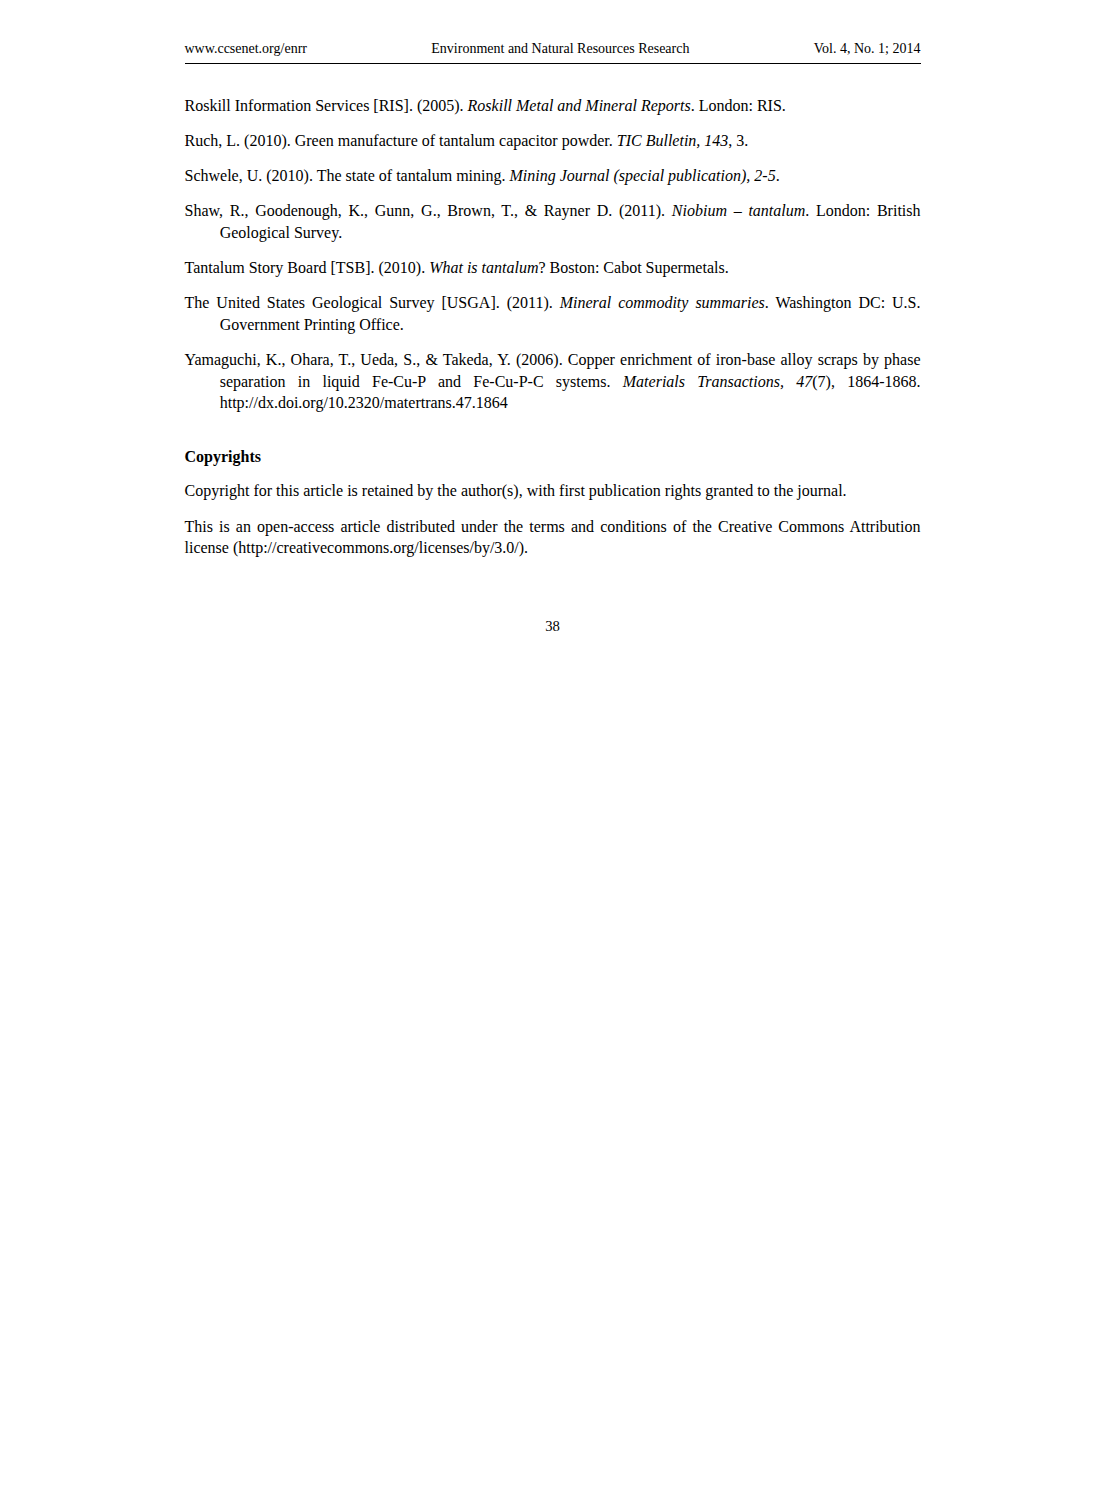www.ccsenet.org/enrr Environment and Natural Resources Research Vol. 4, No. 1; 2014
Roskill Information Services [RIS]. (2005). Roskill Metal and Mineral Reports. London: RIS.
Ruch, L. (2010). Green manufacture of tantalum capacitor powder. TIC Bulletin, 143, 3.
Schwele, U. (2010). The state of tantalum mining. Mining Journal (special publication), 2-5.
Shaw, R., Goodenough, K., Gunn, G., Brown, T., & Rayner D. (2011). Niobium – tantalum. London: British Geological Survey.
Tantalum Story Board [TSB]. (2010). What is tantalum? Boston: Cabot Supermetals.
The United States Geological Survey [USGA]. (2011). Mineral commodity summaries. Washington DC: U.S. Government Printing Office.
Yamaguchi, K., Ohara, T., Ueda, S., & Takeda, Y. (2006). Copper enrichment of iron-base alloy scraps by phase separation in liquid Fe-Cu-P and Fe-Cu-P-C systems. Materials Transactions, 47(7), 1864-1868. http://dx.doi.org/10.2320/matertrans.47.1864
Copyrights
Copyright for this article is retained by the author(s), with first publication rights granted to the journal.
This is an open-access article distributed under the terms and conditions of the Creative Commons Attribution license (http://creativecommons.org/licenses/by/3.0/).
38